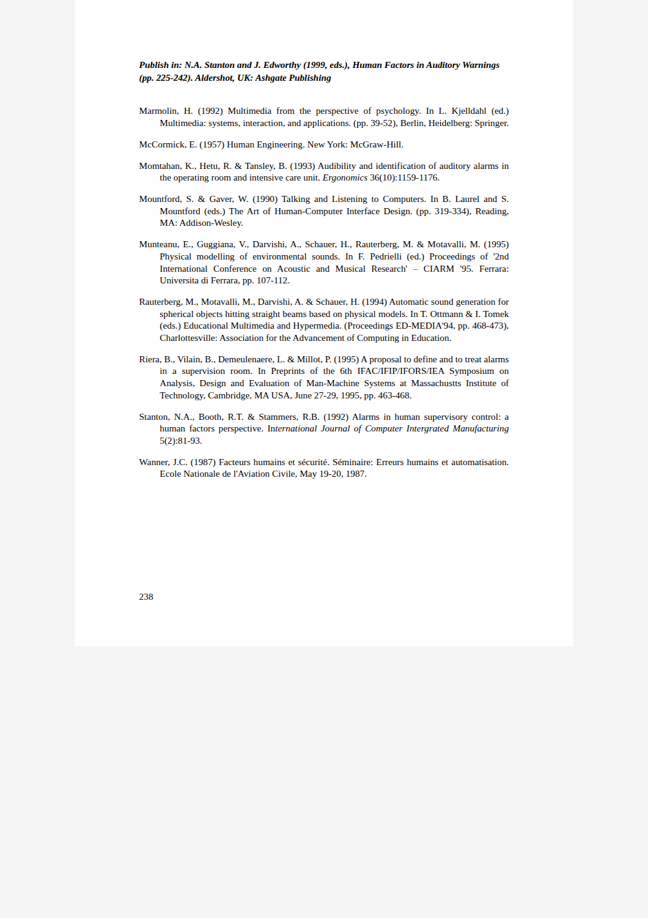Publish in: N.A. Stanton and J. Edworthy (1999, eds.), Human Factors in Auditory Warnings (pp. 225-242). Aldershot, UK: Ashgate Publishing
Marmolin, H. (1992) Multimedia from the perspective of psychology. In L. Kjelldahl (ed.) Multimedia: systems, interaction, and applications. (pp. 39-52), Berlin, Heidelberg: Springer.
McCormick, E. (1957) Human Engineering. New York: McGraw-Hill.
Momtahan, K., Hetu, R. & Tansley, B. (1993) Audibility and identification of auditory alarms in the operating room and intensive care unit. Ergonomics 36(10):1159-1176.
Mountford, S. & Gaver, W. (1990) Talking and Listening to Computers. In B. Laurel and S. Mountford (eds.) The Art of Human-Computer Interface Design. (pp. 319-334), Reading, MA: Addison-Wesley.
Munteanu, E., Guggiana, V., Darvishi, A., Schauer, H., Rauterberg, M. & Motavalli, M. (1995) Physical modelling of environmental sounds. In F. Pedrielli (ed.) Proceedings of '2nd International Conference on Acoustic and Musical Research' – CIARM '95. Ferrara: Universita di Ferrara, pp. 107-112.
Rauterberg, M., Motavalli, M., Darvishi, A. & Schauer, H. (1994) Automatic sound generation for spherical objects hitting straight beams based on physical models. In T. Ottmann & I. Tomek (eds.) Educational Multimedia and Hypermedia. (Proceedings ED-MEDIA'94, pp. 468-473), Charlottesville: Association for the Advancement of Computing in Education.
Riera, B., Vilain, B., Demeulenaere, L. & Millot, P. (1995) A proposal to define and to treat alarms in a supervision room. In Preprints of the 6th IFAC/IFIP/IFORS/IEA Symposium on Analysis, Design and Evaluation of Man-Machine Systems at Massachustts Institute of Technology, Cambridge, MA USA, June 27-29, 1995, pp. 463-468.
Stanton, N.A., Booth, R.T. & Stammers, R.B. (1992) Alarms in human supervisory control: a human factors perspective. International Journal of Computer Intergrated Manufacturing 5(2):81-93.
Wanner, J.C. (1987) Facteurs humains et sécurité. Séminaire: Erreurs humains et automatisation. Ecole Nationale de l'Aviation Civile, May 19-20, 1987.
238